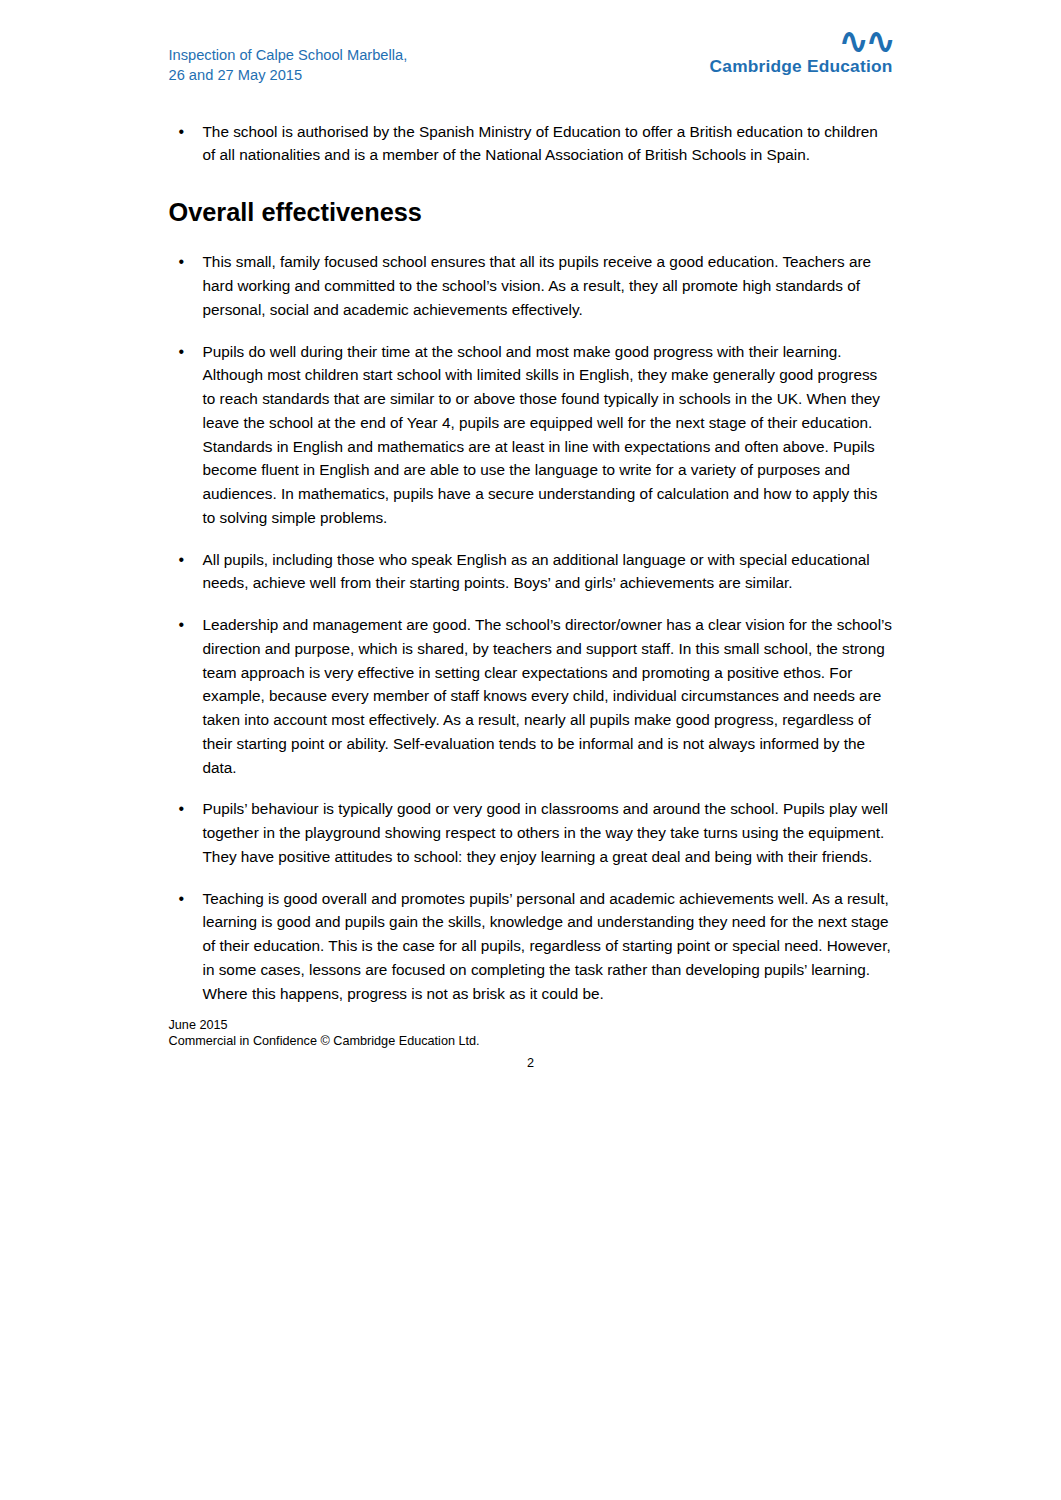Inspection of Calpe School Marbella,
26 and 27 May 2015
∿∿ Cambridge Education
The school is authorised by the Spanish Ministry of Education to offer a British education to children of all nationalities and is a member of the National Association of British Schools in Spain.
Overall effectiveness
This small, family focused school ensures that all its pupils receive a good education. Teachers are hard working and committed to the school’s vision. As a result, they all promote high standards of personal, social and academic achievements effectively.
Pupils do well during their time at the school and most make good progress with their learning. Although most children start school with limited skills in English, they make generally good progress to reach standards that are similar to or above those found typically in schools in the UK. When they leave the school at the end of Year 4, pupils are equipped well for the next stage of their education. Standards in English and mathematics are at least in line with expectations and often above. Pupils become fluent in English and are able to use the language to write for a variety of purposes and audiences. In mathematics, pupils have a secure understanding of calculation and how to apply this to solving simple problems.
All pupils, including those who speak English as an additional language or with special educational needs, achieve well from their starting points. Boys’ and girls’ achievements are similar.
Leadership and management are good. The school’s director/owner has a clear vision for the school’s direction and purpose, which is shared, by teachers and support staff. In this small school, the strong team approach is very effective in setting clear expectations and promoting a positive ethos. For example, because every member of staff knows every child, individual circumstances and needs are taken into account most effectively. As a result, nearly all pupils make good progress, regardless of their starting point or ability. Self-evaluation tends to be informal and is not always informed by the data.
Pupils’ behaviour is typically good or very good in classrooms and around the school. Pupils play well together in the playground showing respect to others in the way they take turns using the equipment. They have positive attitudes to school: they enjoy learning a great deal and being with their friends.
Teaching is good overall and promotes pupils’ personal and academic achievements well. As a result, learning is good and pupils gain the skills, knowledge and understanding they need for the next stage of their education. This is the case for all pupils, regardless of starting point or special need. However, in some cases, lessons are focused on completing the task rather than developing pupils’ learning. Where this happens, progress is not as brisk as it could be.
June 2015
Commercial in Confidence © Cambridge Education Ltd.
2